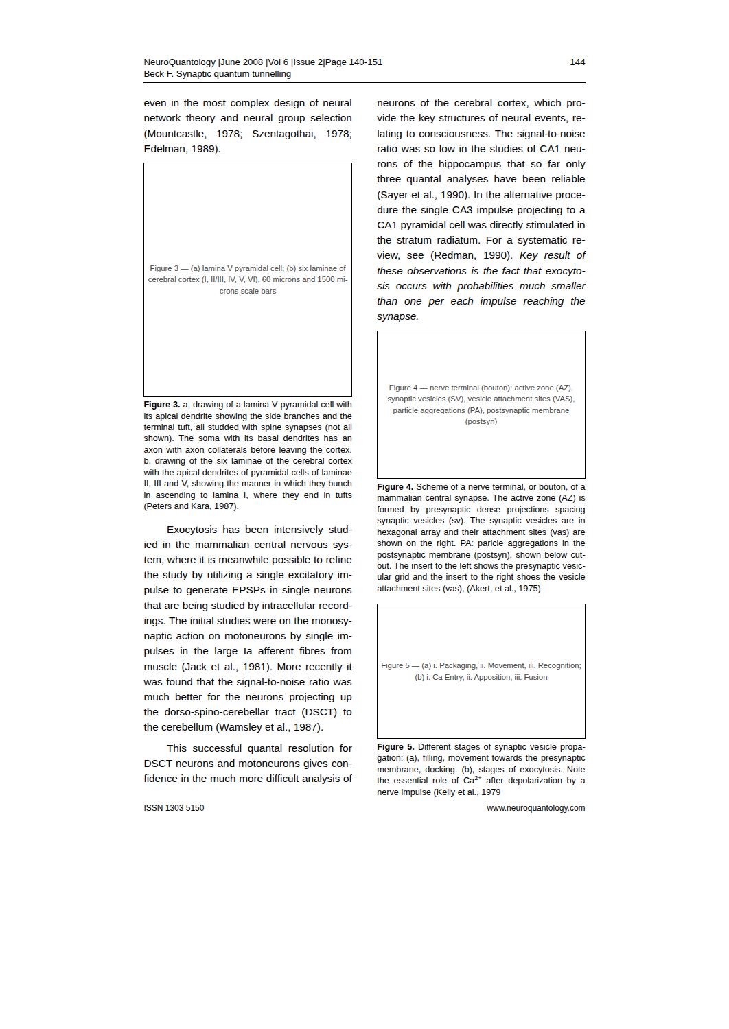NeuroQuantology |June 2008 |Vol 6 |Issue 2|Page 140-151
Beck F. Synaptic quantum tunnelling
144
even in the most complex design of neural network theory and neural group selection (Mountcastle, 1978; Szentagothai, 1978; Edelman, 1989).
Figure 3 — (a) lamina V pyramidal cell; (b) six laminae of cerebral cortex (I, II/III, IV, V, VI), 60 microns and 1500 microns scale bars
Figure 3. a, drawing of a lamina V pyramidal cell with its apical dendrite showing the side branches and the terminal tuft, all studded with spine synapses (not all shown). The soma with its basal dendrites has an axon with axon collaterals before leaving the cortex. b, drawing of the six laminae of the cerebral cortex with the apical dendrites of pyramidal cells of laminae II, III and V, showing the manner in which they bunch in ascending to lamina I, where they end in tufts (Peters and Kara, 1987).
Exocytosis has been intensively studied in the mammalian central nervous system, where it is meanwhile possible to refine the study by utilizing a single excitatory impulse to generate EPSPs in single neurons that are being studied by intracellular recordings. The initial studies were on the monosynaptic action on motoneurons by single impulses in the large Ia afferent fibres from muscle (Jack et al., 1981). More recently it was found that the signal-to-noise ratio was much better for the neurons projecting up the dorso-spino-cerebellar tract (DSCT) to the cerebellum (Wamsley et al., 1987).
This successful quantal resolution for DSCT neurons and motoneurons gives confidence in the much more difficult analysis of neurons of the cerebral cortex, which provide the key structures of neural events, relating to consciousness. The signal-to-noise ratio was so low in the studies of CA1 neurons of the hippocampus that so far only three quantal analyses have been reliable (Sayer et al., 1990). In the alternative procedure the single CA3 impulse projecting to a CA1 pyramidal cell was directly stimulated in the stratum radiatum. For a systematic review, see (Redman, 1990). Key result of these observations is the fact that exocytosis occurs with probabilities much smaller than one per each impulse reaching the synapse.
Figure 4 — nerve terminal (bouton): active zone (AZ), synaptic vesicles (SV), vesicle attachment sites (VAS), particle aggregations (PA), postsynaptic membrane (postsyn)
Figure 4. Scheme of a nerve terminal, or bouton, of a mammalian central synapse. The active zone (AZ) is formed by presynaptic dense projections spacing synaptic vesicles (sv). The synaptic vesicles are in hexagonal array and their attachment sites (vas) are shown on the right. PA: paricle aggregations in the postsynaptic membrane (postsyn), shown below cut-out. The insert to the left shows the presynaptic vesicular grid and the insert to the right shoes the vesicle attachment sites (vas), (Akert, et al., 1975).
Figure 5 — (a) i. Packaging, ii. Movement, iii. Recognition; (b) i. Ca Entry, ii. Apposition, iii. Fusion
Figure 5. Different stages of synaptic vesicle propagation: (a), filling, movement towards the presynaptic membrane, docking. (b), stages of exocytosis. Note the essential role of Ca2+ after depolarization by a nerve impulse (Kelly et al., 1979
ISSN 1303 5150
www.neuroquantology.com